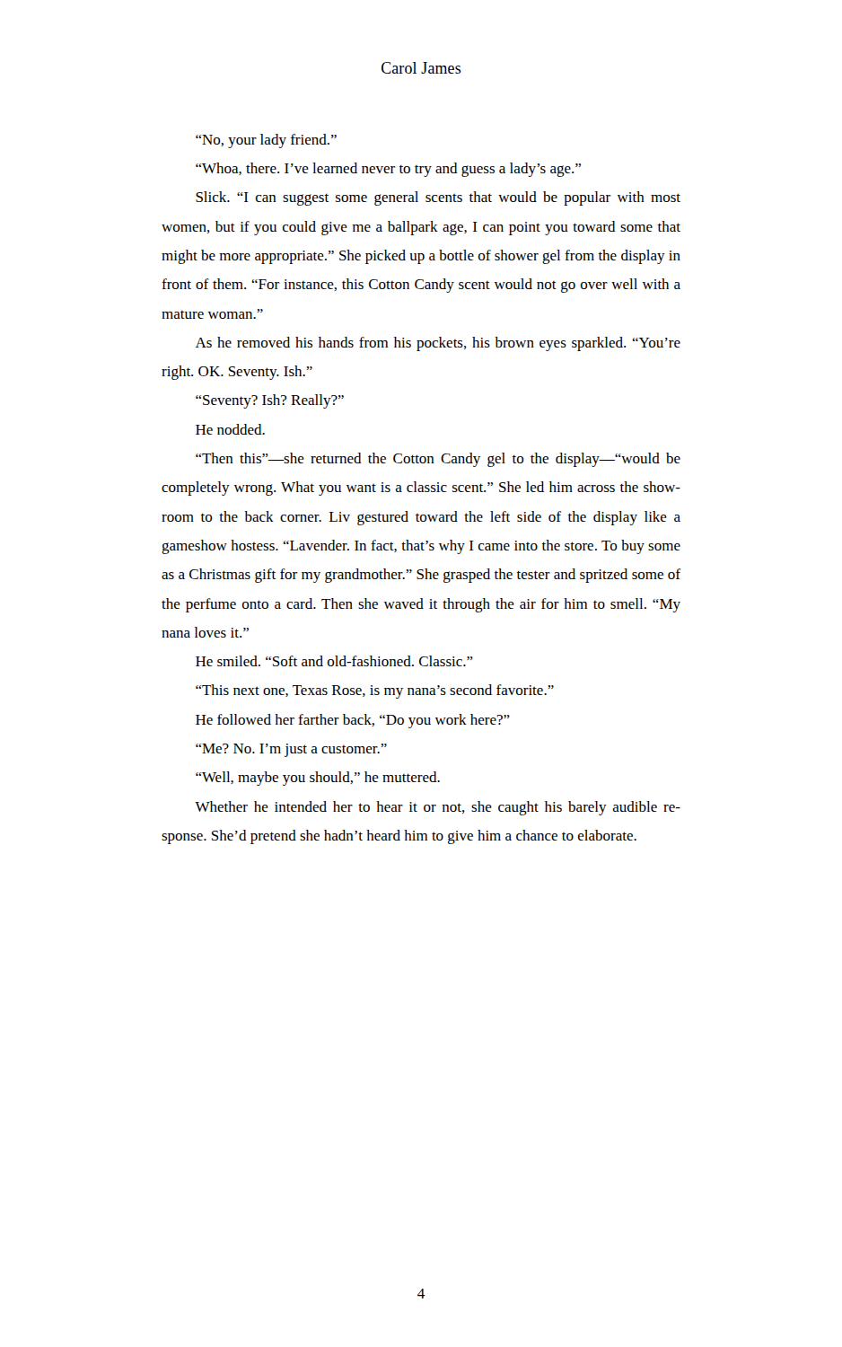Carol James
“No, your lady friend.”
“Whoa, there. I’ve learned never to try and guess a lady’s age.”
Slick. “I can suggest some general scents that would be popular with most women, but if you could give me a ballpark age, I can point you toward some that might be more appropriate.” She picked up a bottle of shower gel from the display in front of them. “For instance, this Cotton Candy scent would not go over well with a mature woman.”
As he removed his hands from his pockets, his brown eyes sparkled. “You’re right. OK. Seventy. Ish.”
“Seventy? Ish? Really?”
He nodded.
“Then this”—she returned the Cotton Candy gel to the display—“would be completely wrong. What you want is a classic scent.” She led him across the showroom to the back corner. Liv gestured toward the left side of the display like a gameshow hostess. “Lavender. In fact, that’s why I came into the store. To buy some as a Christmas gift for my grandmother.” She grasped the tester and spritzed some of the perfume onto a card. Then she waved it through the air for him to smell. “My nana loves it.”
He smiled. “Soft and old-fashioned. Classic.”
“This next one, Texas Rose, is my nana’s second favorite.”
He followed her farther back, “Do you work here?”
“Me? No. I’m just a customer.”
“Well, maybe you should,” he muttered.
Whether he intended her to hear it or not, she caught his barely audible response. She’d pretend she hadn’t heard him to give him a chance to elaborate.
4